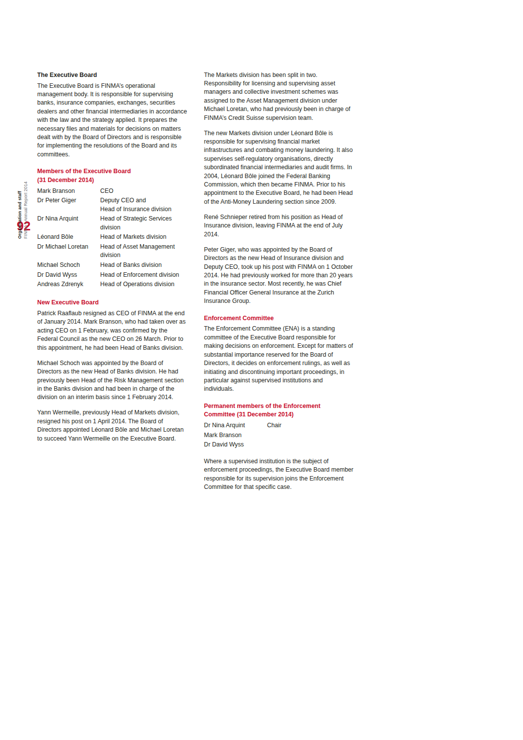92
Organisation and staff
FINMA | Annual Report 2014
The Executive Board
The Executive Board is FINMA’s operational management body. It is responsible for supervising banks, insurance companies, exchanges, securities dealers and other financial intermediaries in accordance with the law and the strategy applied. It prepares the necessary files and materials for decisions on matters dealt with by the Board of Directors and is responsible for implementing the resolutions of the Board and its committees.
Members of the Executive Board
(31 December 2014)
| Mark Branson | CEO |
| Dr Peter Giger | Deputy CEO and Head of Insurance division |
| Dr Nina Arquint | Head of Strategic Services division |
| Léonard Bôle | Head of Markets division |
| Dr Michael Loretan | Head of Asset Management division |
| Michael Schoch | Head of Banks division |
| Dr David Wyss | Head of Enforcement division |
| Andreas Zdrenyk | Head of Operations division |
New Executive Board
Patrick Raaflaub resigned as CEO of FINMA at the end of January 2014. Mark Branson, who had taken over as acting CEO on 1 February, was confirmed by the Federal Council as the new CEO on 26 March. Prior to this appointment, he had been Head of Banks division.
Michael Schoch was appointed by the Board of Directors as the new Head of Banks division. He had previously been Head of the Risk Management section in the Banks division and had been in charge of the division on an interim basis since 1 February 2014.
Yann Wermeille, previously Head of Markets division, resigned his post on 1 April 2014. The Board of Directors appointed Léonard Bôle and Michael Loretan to succeed Yann Wermeille on the Executive Board.
The Markets division has been split in two. Responsibility for licensing and supervising asset managers and collective investment schemes was assigned to the Asset Management division under Michael Loretan, who had previously been in charge of FINMA’s Credit Suisse supervision team.
The new Markets division under Léonard Bôle is responsible for supervising financial market infrastructures and combating money laundering. It also supervises self-regulatory organisations, directly subordinated financial intermediaries and audit firms. In 2004, Léonard Bôle joined the Federal Banking Commission, which then became FINMA. Prior to his appointment to the Executive Board, he had been Head of the Anti-Money Laundering section since 2009.
René Schnieper retired from his position as Head of Insurance division, leaving FINMA at the end of July 2014.
Peter Giger, who was appointed by the Board of Directors as the new Head of Insurance division and Deputy CEO, took up his post with FINMA on 1 October 2014. He had previously worked for more than 20 years in the insurance sector. Most recently, he was Chief Financial Officer General Insurance at the Zurich Insurance Group.
Enforcement Committee
The Enforcement Committee (ENA) is a standing committee of the Executive Board responsible for making decisions on enforcement. Except for matters of substantial importance reserved for the Board of Directors, it decides on enforcement rulings, as well as initiating and discontinuing important proceedings, in particular against supervised institutions and individuals.
Permanent members of the Enforcement
Committee (31 December 2014)
| Dr Nina Arquint | Chair |
| Mark Branson | |
| Dr David Wyss | |
Where a supervised institution is the subject of enforcement proceedings, the Executive Board member responsible for its supervision joins the Enforcement Committee for that specific case.